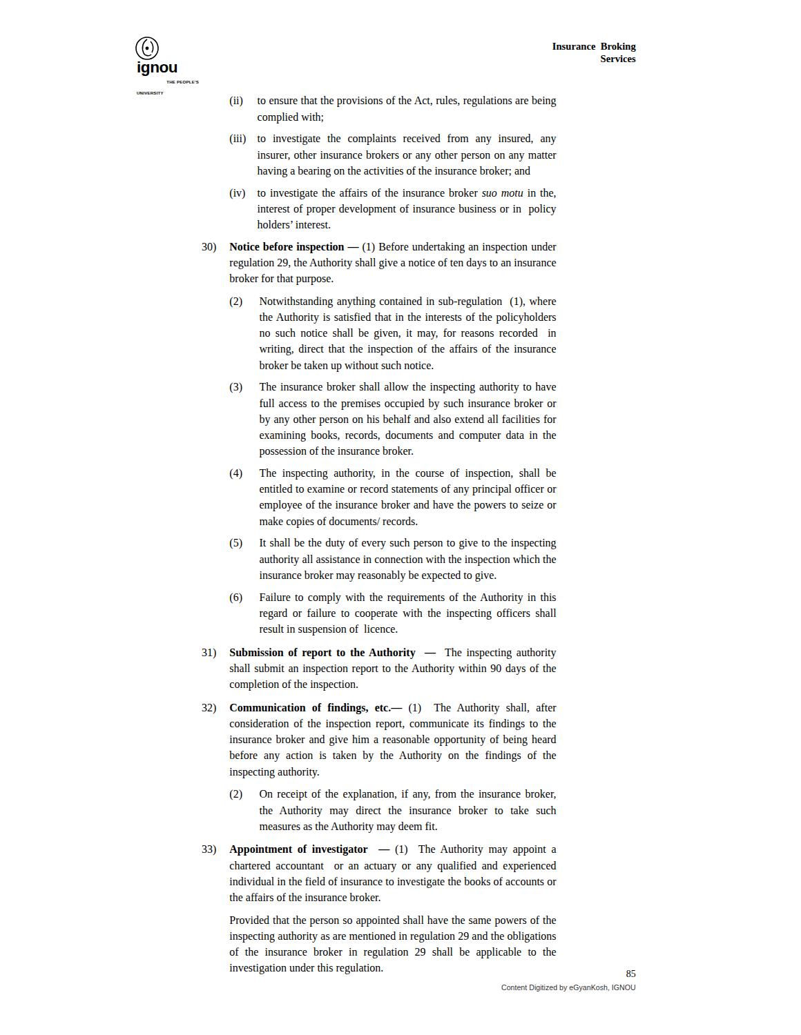ignou
THE PEOPLE'S
UNIVERSITY
Insurance Broking
Services
(ii) to ensure that the provisions of the Act, rules, regulations are being complied with;
(iii) to investigate the complaints received from any insured, any insurer, other insurance brokers or any other person on any matter having a bearing on the activities of the insurance broker; and
(iv) to investigate the affairs of the insurance broker suo motu in the, interest of proper development of insurance business or in policy holders’ interest.
30) Notice before inspection — (1) Before undertaking an inspection under regulation 29, the Authority shall give a notice of ten days to an insurance broker for that purpose.
(2) Notwithstanding anything contained in sub-regulation (1), where the Authority is satisfied that in the interests of the policyholders no such notice shall be given, it may, for reasons recorded in writing, direct that the inspection of the affairs of the insurance broker be taken up without such notice.
(3) The insurance broker shall allow the inspecting authority to have full access to the premises occupied by such insurance broker or by any other person on his behalf and also extend all facilities for examining books, records, documents and computer data in the possession of the insurance broker.
(4) The inspecting authority, in the course of inspection, shall be entitled to examine or record statements of any principal officer or employee of the insurance broker and have the powers to seize or make copies of documents/ records.
(5) It shall be the duty of every such person to give to the inspecting authority all assistance in connection with the inspection which the insurance broker may reasonably be expected to give.
(6) Failure to comply with the requirements of the Authority in this regard or failure to cooperate with the inspecting officers shall result in suspension of licence.
31) Submission of report to the Authority — The inspecting authority shall submit an inspection report to the Authority within 90 days of the completion of the inspection.
32) Communication of findings, etc.— (1) The Authority shall, after consideration of the inspection report, communicate its findings to the insurance broker and give him a reasonable opportunity of being heard before any action is taken by the Authority on the findings of the inspecting authority.
(2) On receipt of the explanation, if any, from the insurance broker, the Authority may direct the insurance broker to take such measures as the Authority may deem fit.
33) Appointment of investigator — (1) The Authority may appoint a chartered accountant or an actuary or any qualified and experienced individual in the field of insurance to investigate the books of accounts or the affairs of the insurance broker.
Provided that the person so appointed shall have the same powers of the inspecting authority as are mentioned in regulation 29 and the obligations of the insurance broker in regulation 29 shall be applicable to the investigation under this regulation.
85
Content Digitized by eGyanKosh, IGNOU